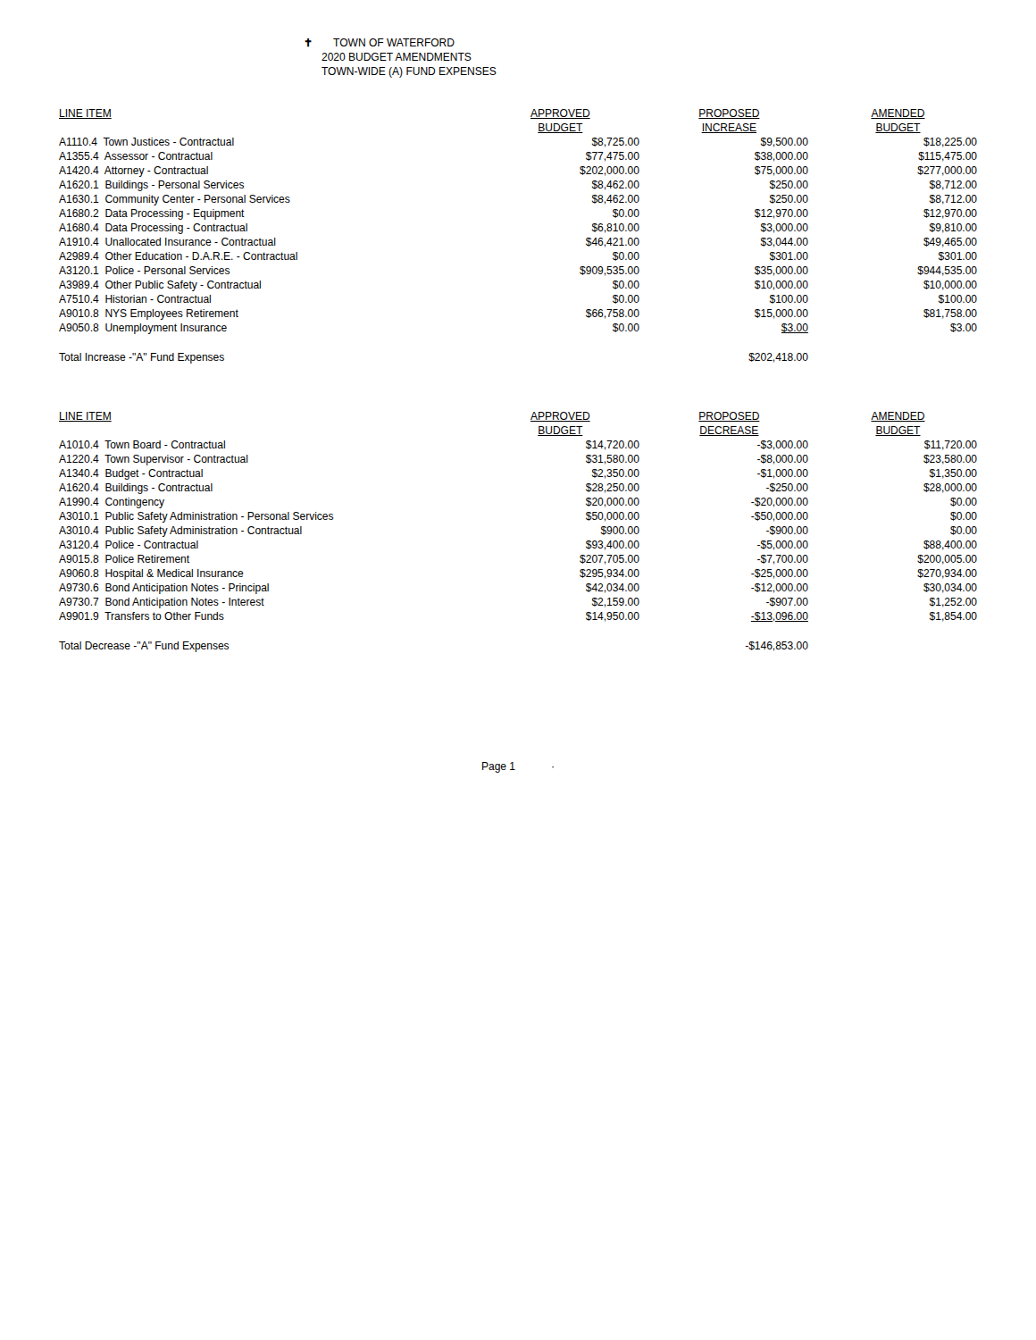✝ TOWN OF WATERFORD
2020 BUDGET AMENDMENTS
TOWN-WIDE (A) FUND EXPENSES
| LINE ITEM | APPROVED | PROPOSED | AMENDED |
| --- | --- | --- | --- |
| | BUDGET | INCREASE | BUDGET |
| A1110.4 Town Justices - Contractual | $8,725.00 | $9,500.00 | $18,225.00 |
| A1355.4 Assessor - Contractual | $77,475.00 | $38,000.00 | $115,475.00 |
| A1420.4 Attorney - Contractual | $202,000.00 | $75,000.00 | $277,000.00 |
| A1620.1 Buildings - Personal Services | $8,462.00 | $250.00 | $8,712.00 |
| A1630.1 Community Center - Personal Services | $8,462.00 | $250.00 | $8,712.00 |
| A1680.2 Data Processing - Equipment | $0.00 | $12,970.00 | $12,970.00 |
| A1680.4 Data Processing - Contractual | $6,810.00 | $3,000.00 | $9,810.00 |
| A1910.4 Unallocated Insurance - Contractual | $46,421.00 | $3,044.00 | $49,465.00 |
| A2989.4 Other Education - D.A.R.E. - Contractual | $0.00 | $301.00 | $301.00 |
| A3120.1 Police - Personal Services | $909,535.00 | $35,000.00 | $944,535.00 |
| A3989.4 Other Public Safety - Contractual | $0.00 | $10,000.00 | $10,000.00 |
| A7510.4 Historian - Contractual | $0.00 | $100.00 | $100.00 |
| A9010.8 NYS Employees Retirement | $66,758.00 | $15,000.00 | $81,758.00 |
| A9050.8 Unemployment Insurance | $0.00 | $3.00 | $3.00 |
| Total Increase -"A" Fund Expenses | | $202,418.00 | |
| LINE ITEM | APPROVED | PROPOSED | AMENDED |
| --- | --- | --- | --- |
| | BUDGET | DECREASE | BUDGET |
| A1010.4 Town Board - Contractual | $14,720.00 | -$3,000.00 | $11,720.00 |
| A1220.4 Town Supervisor - Contractual | $31,580.00 | -$8,000.00 | $23,580.00 |
| A1340.4 Budget - Contractual | $2,350.00 | -$1,000.00 | $1,350.00 |
| A1620.4 Buildings - Contractual | $28,250.00 | -$250.00 | $28,000.00 |
| A1990.4 Contingency | $20,000.00 | -$20,000.00 | $0.00 |
| A3010.1 Public Safety Administration - Personal Services | $50,000.00 | -$50,000.00 | $0.00 |
| A3010.4 Public Safety Administration - Contractual | $900.00 | -$900.00 | $0.00 |
| A3120.4 Police - Contractual | $93,400.00 | -$5,000.00 | $88,400.00 |
| A9015.8 Police Retirement | $207,705.00 | -$7,700.00 | $200,005.00 |
| A9060.8 Hospital & Medical Insurance | $295,934.00 | -$25,000.00 | $270,934.00 |
| A9730.6 Bond Anticipation Notes - Principal | $42,034.00 | -$12,000.00 | $30,034.00 |
| A9730.7 Bond Anticipation Notes - Interest | $2,159.00 | -$907.00 | $1,252.00 |
| A9901.9 Transfers to Other Funds | $14,950.00 | -$13,096.00 | $1,854.00 |
| Total Decrease -"A" Fund Expenses | | -$146,853.00 | |
Page 1·